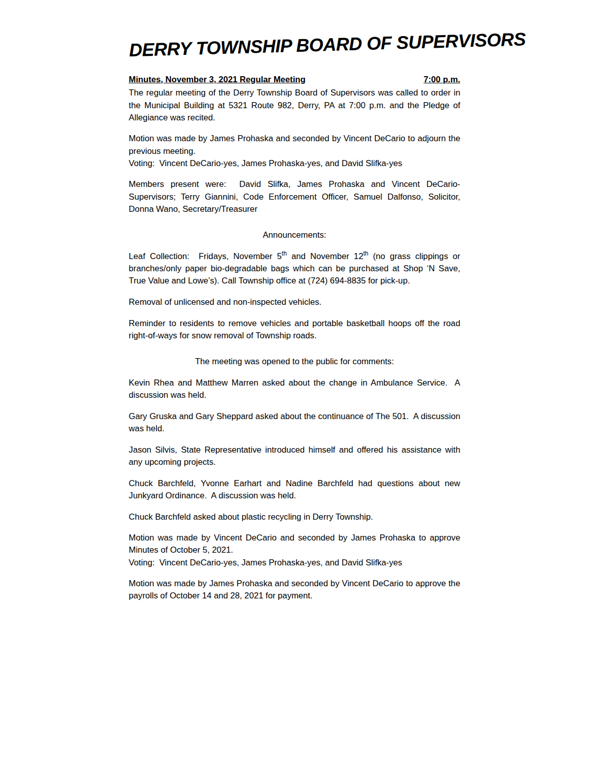DERRY TOWNSHIP BOARD OF SUPERVISORS
Minutes, November 3, 2021 Regular Meeting 7:00 p.m.
The regular meeting of the Derry Township Board of Supervisors was called to order in the Municipal Building at 5321 Route 982, Derry, PA at 7:00 p.m. and the Pledge of Allegiance was recited.
Motion was made by James Prohaska and seconded by Vincent DeCario to adjourn the previous meeting.
Voting: Vincent DeCario-yes, James Prohaska-yes, and David Slifka-yes
Members present were: David Slifka, James Prohaska and Vincent DeCario-Supervisors; Terry Giannini, Code Enforcement Officer, Samuel Dalfonso, Solicitor, Donna Wano, Secretary/Treasurer
Announcements:
Leaf Collection: Fridays, November 5th and November 12th (no grass clippings or branches/only paper bio-degradable bags which can be purchased at Shop ‘N Save, True Value and Lowe’s). Call Township office at (724) 694-8835 for pick-up.
Removal of unlicensed and non-inspected vehicles.
Reminder to residents to remove vehicles and portable basketball hoops off the road right-of-ways for snow removal of Township roads.
The meeting was opened to the public for comments:
Kevin Rhea and Matthew Marren asked about the change in Ambulance Service. A discussion was held.
Gary Gruska and Gary Sheppard asked about the continuance of The 501. A discussion was held.
Jason Silvis, State Representative introduced himself and offered his assistance with any upcoming projects.
Chuck Barchfeld, Yvonne Earhart and Nadine Barchfeld had questions about new Junkyard Ordinance. A discussion was held.
Chuck Barchfeld asked about plastic recycling in Derry Township.
Motion was made by Vincent DeCario and seconded by James Prohaska to approve Minutes of October 5, 2021.
Voting: Vincent DeCario-yes, James Prohaska-yes, and David Slifka-yes
Motion was made by James Prohaska and seconded by Vincent DeCario to approve the payrolls of October 14 and 28, 2021 for payment.